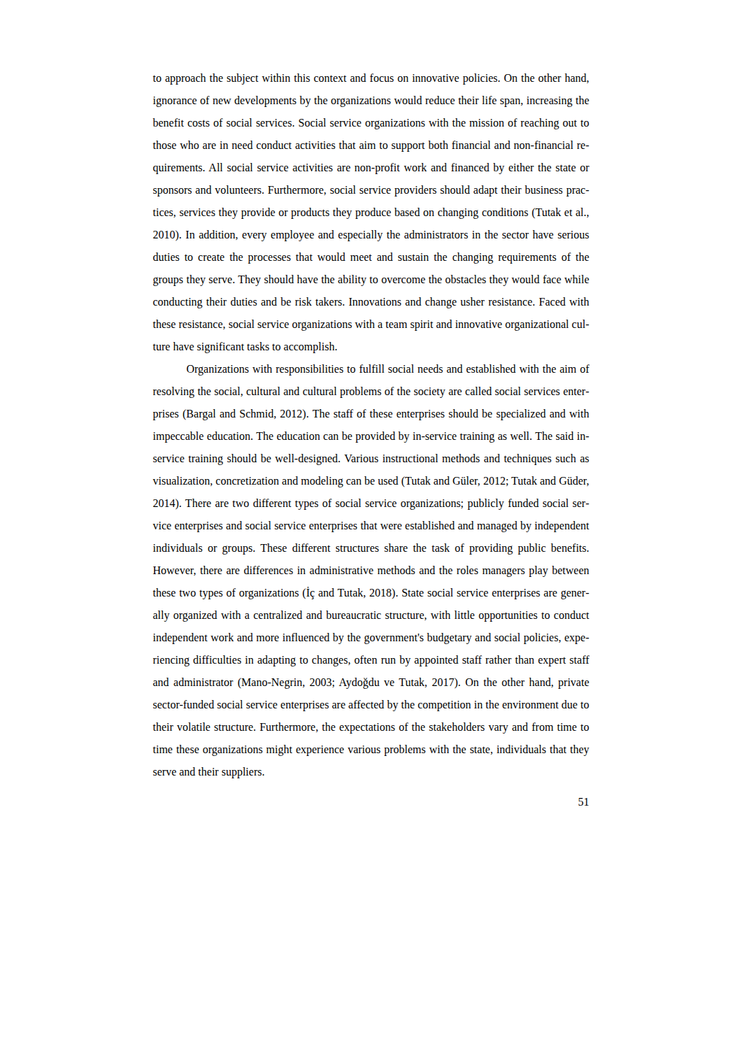to approach the subject within this context and focus on innovative policies. On the other hand, ignorance of new developments by the organizations would reduce their life span, increasing the benefit costs of social services. Social service organizations with the mission of reaching out to those who are in need conduct activities that aim to support both financial and non-financial requirements. All social service activities are non-profit work and financed by either the state or sponsors and volunteers. Furthermore, social service providers should adapt their business practices, services they provide or products they produce based on changing conditions (Tutak et al., 2010). In addition, every employee and especially the administrators in the sector have serious duties to create the processes that would meet and sustain the changing requirements of the groups they serve. They should have the ability to overcome the obstacles they would face while conducting their duties and be risk takers. Innovations and change usher resistance. Faced with these resistance, social service organizations with a team spirit and innovative organizational culture have significant tasks to accomplish.
Organizations with responsibilities to fulfill social needs and established with the aim of resolving the social, cultural and cultural problems of the society are called social services enterprises (Bargal and Schmid, 2012). The staff of these enterprises should be specialized and with impeccable education. The education can be provided by in-service training as well. The said in-service training should be well-designed. Various instructional methods and techniques such as visualization, concretization and modeling can be used (Tutak and Güler, 2012; Tutak and Güder, 2014). There are two different types of social service organizations; publicly funded social service enterprises and social service enterprises that were established and managed by independent individuals or groups. These different structures share the task of providing public benefits. However, there are differences in administrative methods and the roles managers play between these two types of organizations (İç and Tutak, 2018). State social service enterprises are generally organized with a centralized and bureaucratic structure, with little opportunities to conduct independent work and more influenced by the government's budgetary and social policies, experiencing difficulties in adapting to changes, often run by appointed staff rather than expert staff and administrator (Mano-Negrin, 2003; Aydoğdu ve Tutak, 2017). On the other hand, private sector-funded social service enterprises are affected by the competition in the environment due to their volatile structure. Furthermore, the expectations of the stakeholders vary and from time to time these organizations might experience various problems with the state, individuals that they serve and their suppliers.
51